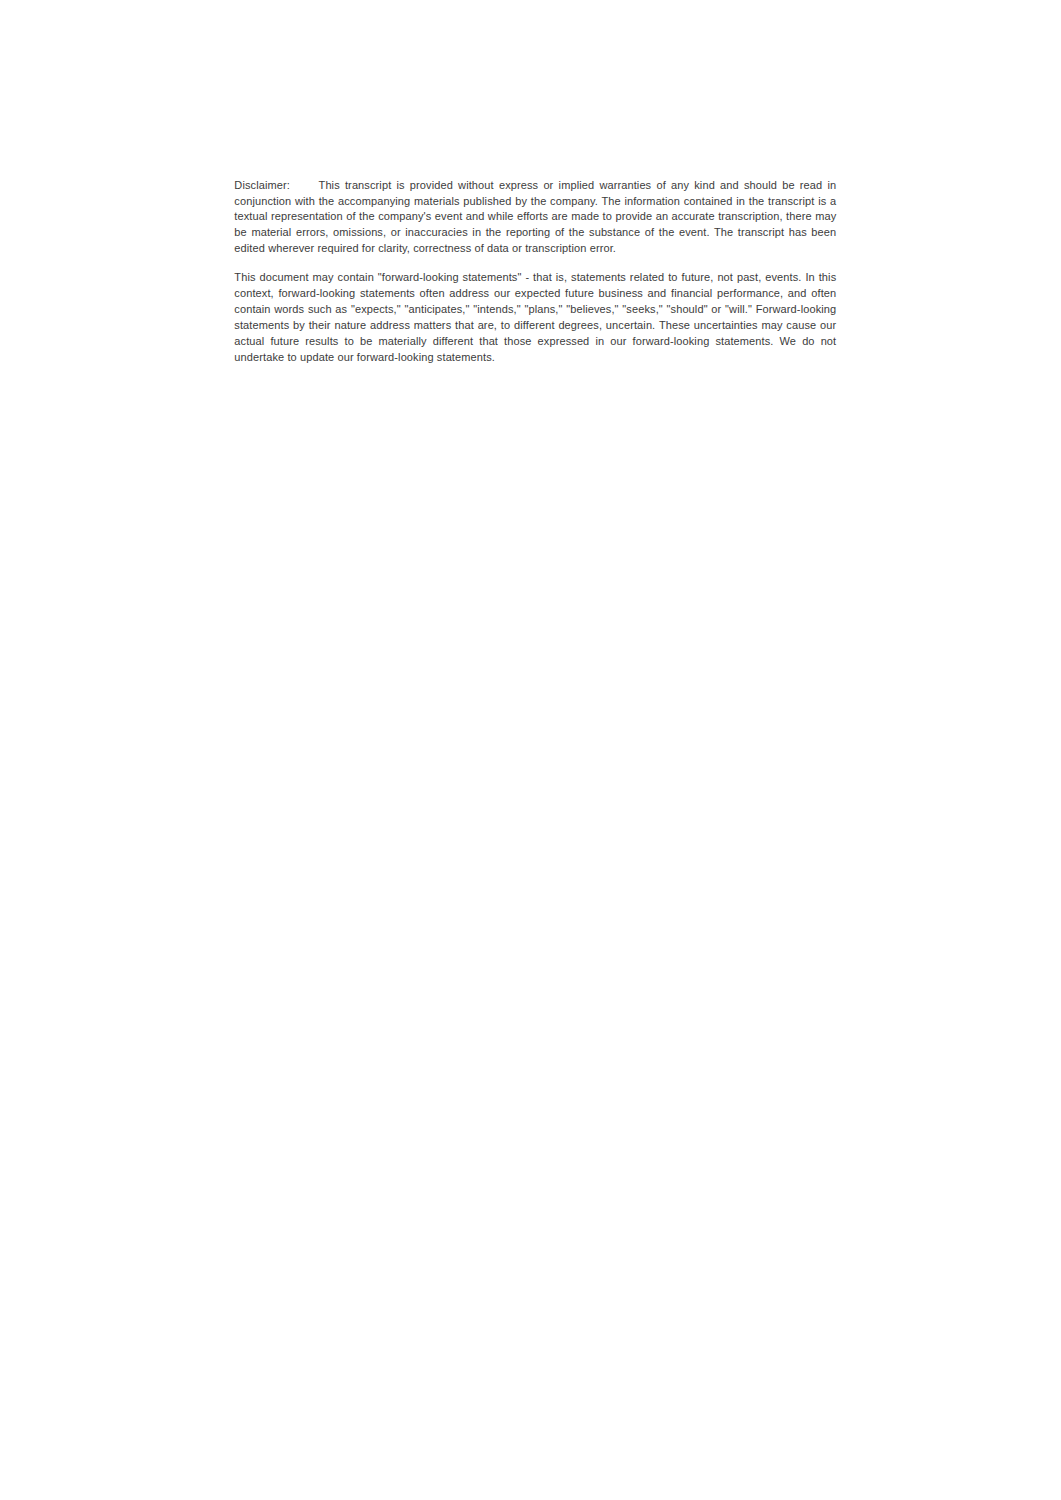Disclaimer: This transcript is provided without express or implied warranties of any kind and should be read in conjunction with the accompanying materials published by the company. The information contained in the transcript is a textual representation of the company's event and while efforts are made to provide an accurate transcription, there may be material errors, omissions, or inaccuracies in the reporting of the substance of the event. The transcript has been edited wherever required for clarity, correctness of data or transcription error.
This document may contain "forward-looking statements" - that is, statements related to future, not past, events. In this context, forward-looking statements often address our expected future business and financial performance, and often contain words such as "expects," "anticipates," "intends," "plans," "believes," "seeks," "should" or "will." Forward-looking statements by their nature address matters that are, to different degrees, uncertain. These uncertainties may cause our actual future results to be materially different that those expressed in our forward-looking statements. We do not undertake to update our forward-looking statements.